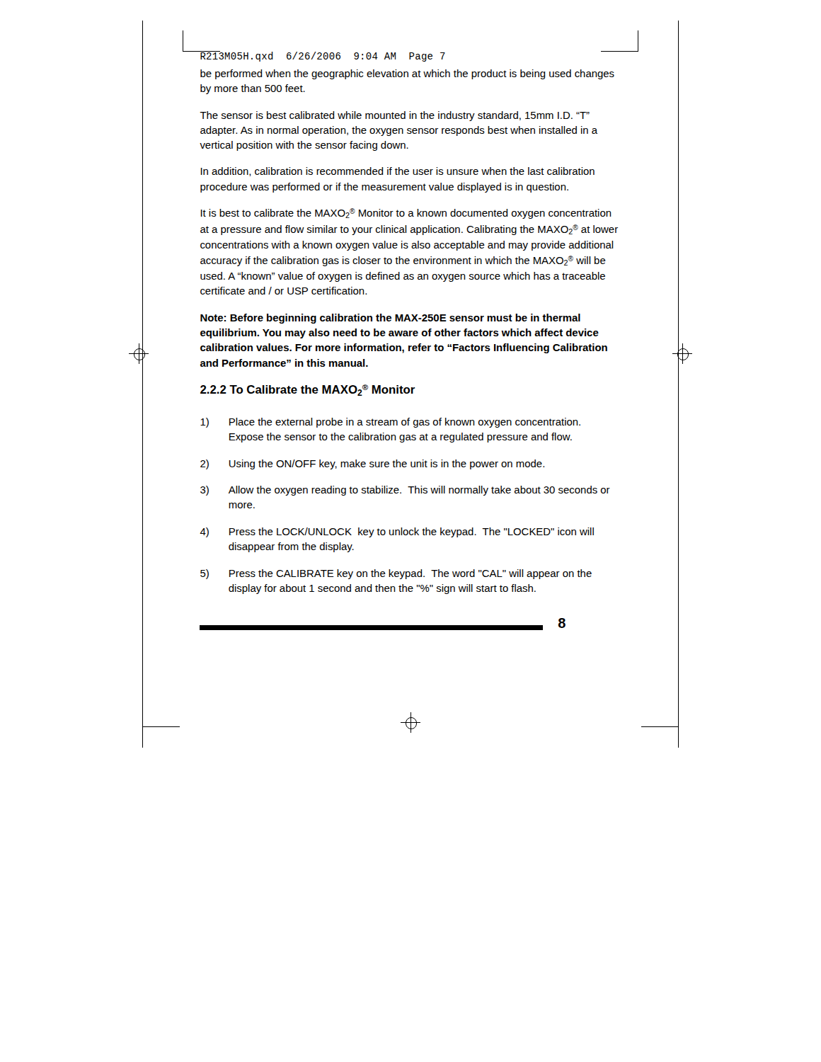R213M05H.qxd 6/26/2006 9:04 AM Page 7
be performed when the geographic elevation at which the product is being used changes by more than 500 feet.
The sensor is best calibrated while mounted in the industry standard, 15mm I.D. “T” adapter. As in normal operation, the oxygen sensor responds best when installed in a vertical position with the sensor facing down.
In addition, calibration is recommended if the user is unsure when the last calibration procedure was performed or if the measurement value displayed is in question.
It is best to calibrate the MAXO2® Monitor to a known documented oxygen concentration at a pressure and flow similar to your clinical application. Calibrating the MAXO2® at lower concentrations with a known oxygen value is also acceptable and may provide additional accuracy if the calibration gas is closer to the environment in which the MAXO2® will be used. A “known” value of oxygen is defined as an oxygen source which has a traceable certificate and / or USP certification.
Note: Before beginning calibration the MAX-250E sensor must be in thermal equilibrium. You may also need to be aware of other factors which affect device calibration values. For more information, refer to “Factors Influencing Calibration and Performance” in this manual.
2.2.2 To Calibrate the MAXO2® Monitor
1) Place the external probe in a stream of gas of known oxygen concentration. Expose the sensor to the calibration gas at a regulated pressure and flow.
2) Using the ON/OFF key, make sure the unit is in the power on mode.
3) Allow the oxygen reading to stabilize. This will normally take about 30 seconds or more.
4) Press the LOCK/UNLOCK key to unlock the keypad. The "LOCKED" icon will disappear from the display.
5) Press the CALIBRATE key on the keypad. The word "CAL" will appear on the display for about 1 second and then the "%" sign will start to flash.
8